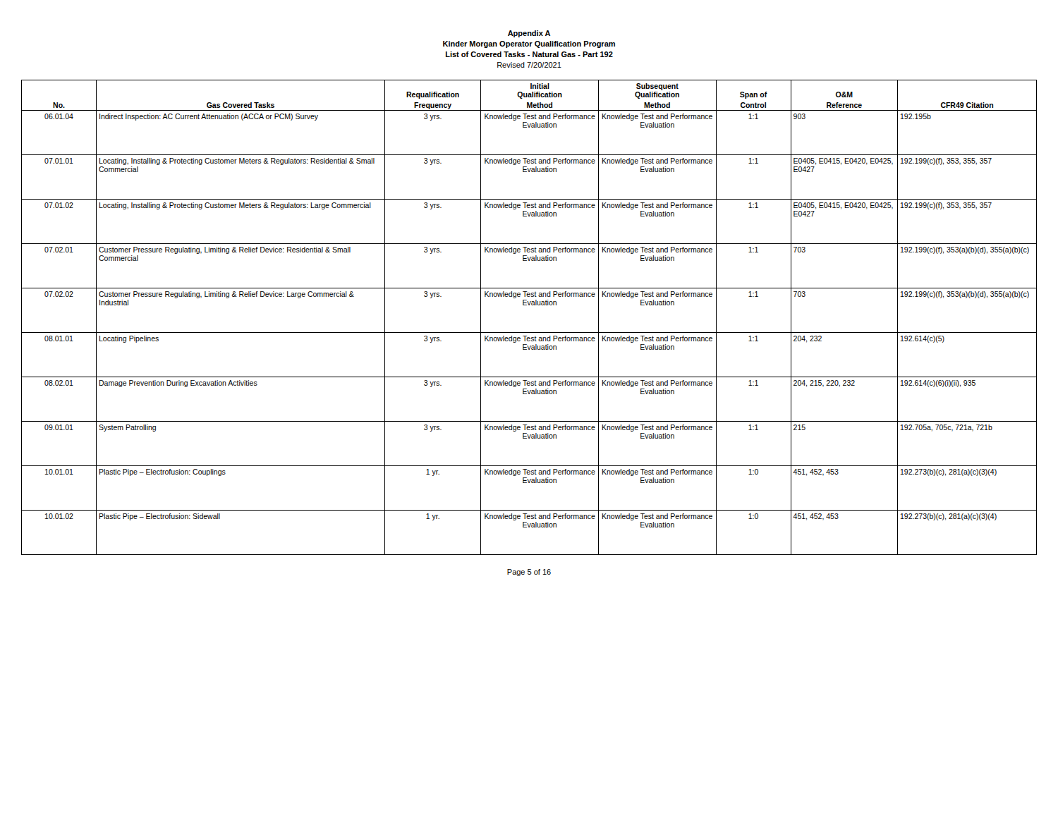Appendix A
Kinder Morgan Operator Qualification Program
List of Covered Tasks - Natural Gas - Part 192
Revised 7/20/2021
| | | Requalification | Initial Qualification | Subsequent Qualification | Span of | O&M | |
| --- | --- | --- | --- | --- | --- | --- | --- |
| No. | Gas Covered Tasks | Frequency | Method | Method | Control | Reference | CFR49 Citation |
| 06.01.04 | Indirect Inspection: AC Current Attenuation (ACCA or PCM) Survey | 3 yrs. | Knowledge Test and Performance Evaluation | Knowledge Test and Performance Evaluation | 1:1 | 903 | 192.195b |
| 07.01.01 | Locating, Installing & Protecting Customer Meters & Regulators: Residential & Small Commercial | 3 yrs. | Knowledge Test and Performance Evaluation | Knowledge Test and Performance Evaluation | 1:1 | E0405, E0415, E0420, E0425, E0427 | 192.199(c)(f), 353, 355, 357 |
| 07.01.02 | Locating, Installing & Protecting Customer Meters & Regulators: Large Commercial | 3 yrs. | Knowledge Test and Performance Evaluation | Knowledge Test and Performance Evaluation | 1:1 | E0405, E0415, E0420, E0425, E0427 | 192.199(c)(f), 353, 355, 357 |
| 07.02.01 | Customer Pressure Regulating, Limiting & Relief Device: Residential & Small Commercial | 3 yrs. | Knowledge Test and Performance Evaluation | Knowledge Test and Performance Evaluation | 1:1 | 703 | 192.199(c)(f), 353(a)(b)(d), 355(a)(b)(c) |
| 07.02.02 | Customer Pressure Regulating, Limiting & Relief Device: Large Commercial & Industrial | 3 yrs. | Knowledge Test and Performance Evaluation | Knowledge Test and Performance Evaluation | 1:1 | 703 | 192.199(c)(f), 353(a)(b)(d), 355(a)(b)(c) |
| 08.01.01 | Locating Pipelines | 3 yrs. | Knowledge Test and Performance Evaluation | Knowledge Test and Performance Evaluation | 1:1 | 204, 232 | 192.614(c)(5) |
| 08.02.01 | Damage Prevention During Excavation Activities | 3 yrs. | Knowledge Test and Performance Evaluation | Knowledge Test and Performance Evaluation | 1:1 | 204, 215, 220, 232 | 192.614(c)(6)(i)(ii), 935 |
| 09.01.01 | System Patrolling | 3 yrs. | Knowledge Test and Performance Evaluation | Knowledge Test and Performance Evaluation | 1:1 | 215 | 192.705a, 705c, 721a, 721b |
| 10.01.01 | Plastic Pipe – Electrofusion: Couplings | 1 yr. | Knowledge Test and Performance Evaluation | Knowledge Test and Performance Evaluation | 1:0 | 451, 452, 453 | 192.273(b)(c), 281(a)(c)(3)(4) |
| 10.01.02 | Plastic Pipe – Electrofusion: Sidewall | 1 yr. | Knowledge Test and Performance Evaluation | Knowledge Test and Performance Evaluation | 1:0 | 451, 452, 453 | 192.273(b)(c), 281(a)(c)(3)(4) |
Page 5 of 16